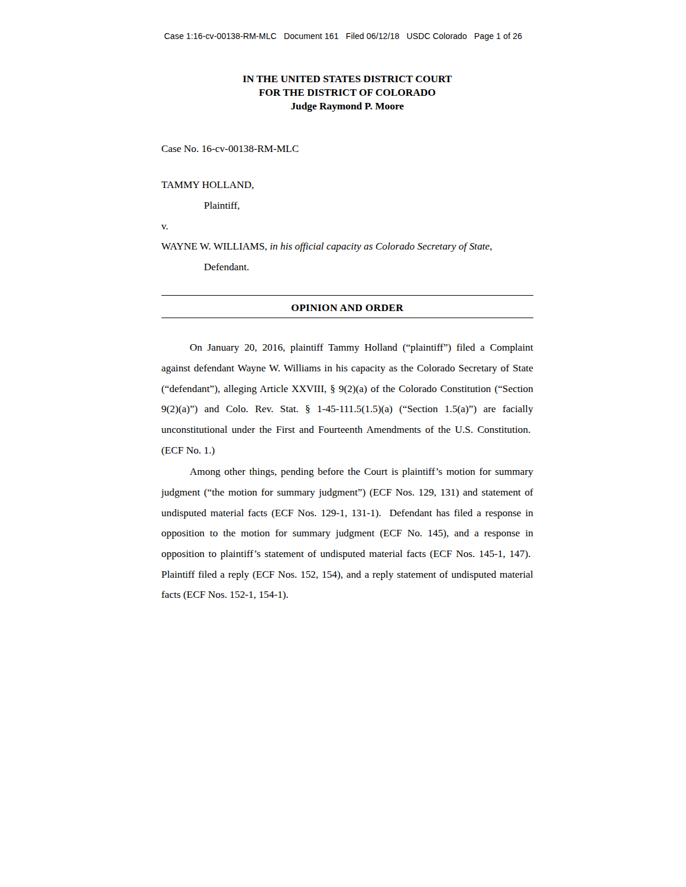Case 1:16-cv-00138-RM-MLC Document 161 Filed 06/12/18 USDC Colorado Page 1 of 26
IN THE UNITED STATES DISTRICT COURT
FOR THE DISTRICT OF COLORADO
Judge Raymond P. Moore
Case No. 16-cv-00138-RM-MLC
TAMMY HOLLAND,
Plaintiff,
v.
WAYNE W. WILLIAMS, in his official capacity as Colorado Secretary of State,
Defendant.
OPINION AND ORDER
On January 20, 2016, plaintiff Tammy Holland (“plaintiff”) filed a Complaint against defendant Wayne W. Williams in his capacity as the Colorado Secretary of State (“defendant”), alleging Article XXVIII, § 9(2)(a) of the Colorado Constitution (“Section 9(2)(a)”) and Colo. Rev. Stat. § 1-45-111.5(1.5)(a) (“Section 1.5(a)”) are facially unconstitutional under the First and Fourteenth Amendments of the U.S. Constitution. (ECF No. 1.)
Among other things, pending before the Court is plaintiff’s motion for summary judgment (“the motion for summary judgment”) (ECF Nos. 129, 131) and statement of undisputed material facts (ECF Nos. 129-1, 131-1). Defendant has filed a response in opposition to the motion for summary judgment (ECF No. 145), and a response in opposition to plaintiff’s statement of undisputed material facts (ECF Nos. 145-1, 147). Plaintiff filed a reply (ECF Nos. 152, 154), and a reply statement of undisputed material facts (ECF Nos. 152-1, 154-1).